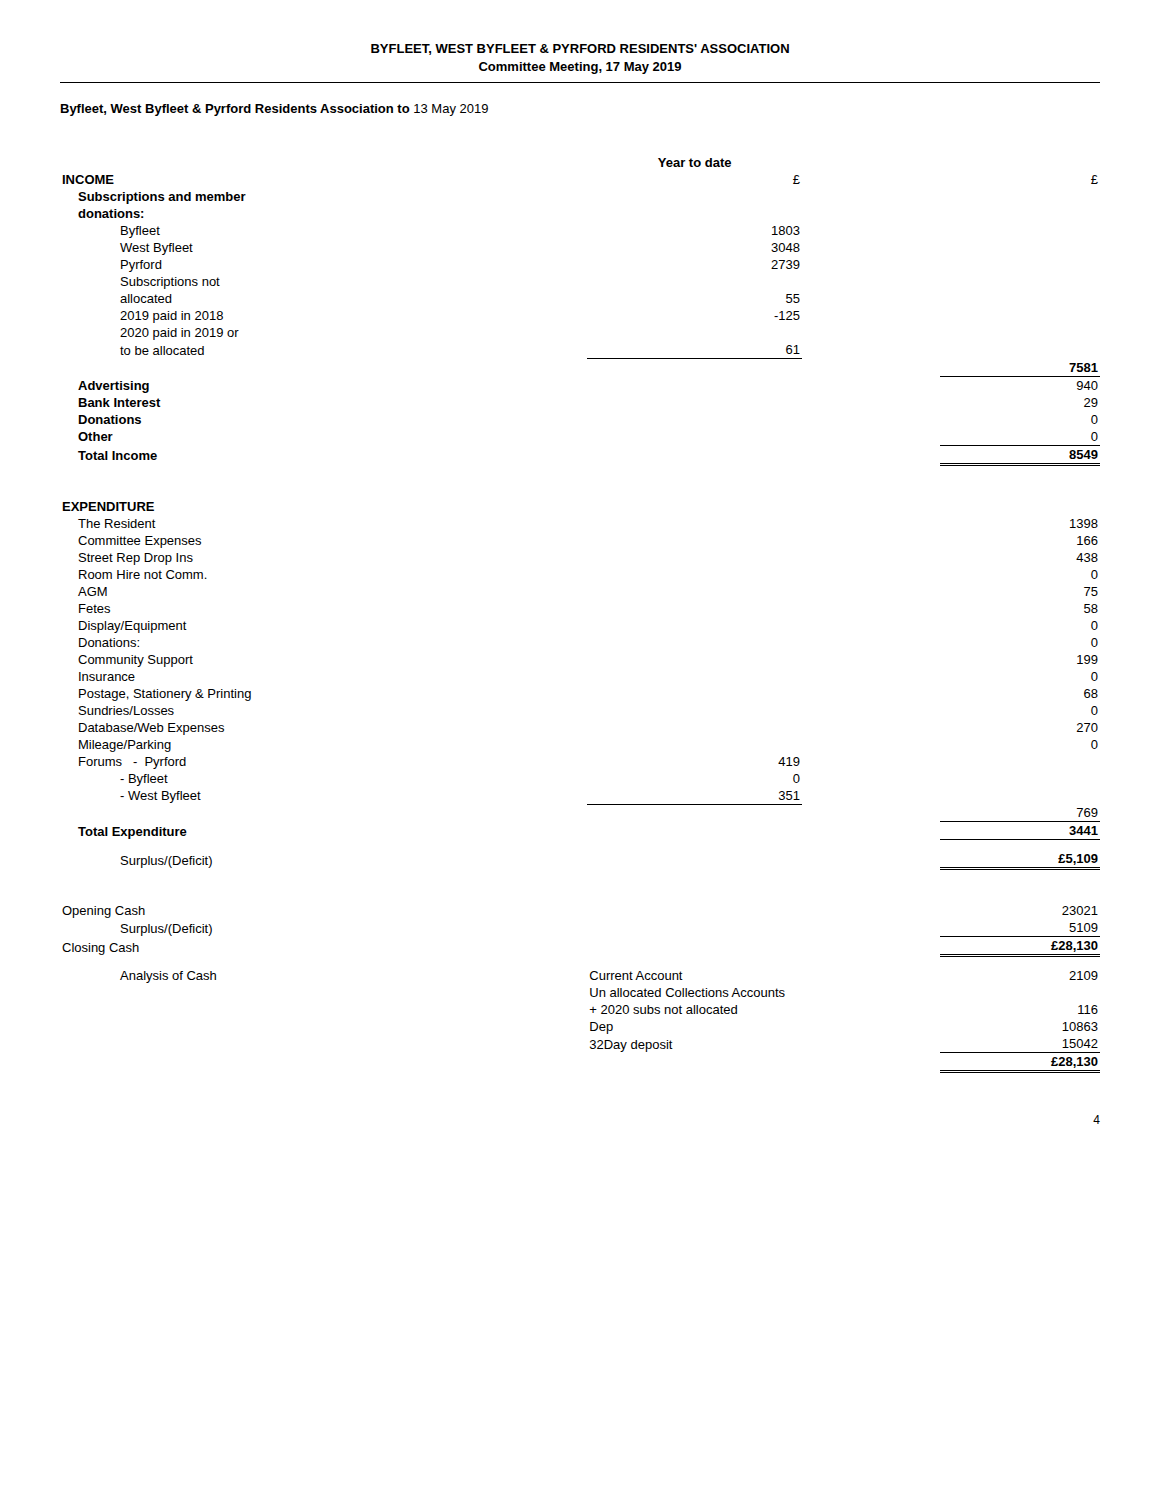BYFLEET, WEST BYFLEET & PYRFORD RESIDENTS' ASSOCIATION
Committee Meeting, 17 May 2019
Byfleet, West Byfleet & Pyrford Residents Association to 13 May 2019
| | Year to date | | |
| INCOME | £ | | £ |
| Subscriptions and member | | | |
| donations: | | | |
| Byfleet | 1803 | | |
| West Byfleet | 3048 | | |
| Pyrford | 2739 | | |
| Subscriptions not | | | |
| allocated | 55 | | |
| 2019 paid in 2018 | -125 | | |
| 2020 paid in 2019 or | | | |
| to be allocated | 61 | | |
| | | | 7581 |
| Advertising | | | 940 |
| Bank Interest | | | 29 |
| Donations | | | 0 |
| Other | | | 0 |
| Total Income | | | 8549 |
| EXPENDITURE | | | |
| The Resident | | | 1398 |
| Committee Expenses | | | 166 |
| Street Rep Drop Ins | | | 438 |
| Room Hire not Comm. | | | 0 |
| AGM | | | 75 |
| Fetes | | | 58 |
| Display/Equipment | | | 0 |
| Donations: | | | 0 |
| Community Support | | | 199 |
| Insurance | | | 0 |
| Postage, Stationery & Printing | | | 68 |
| Sundries/Losses | | | 0 |
| Database/Web Expenses | | | 270 |
| Mileage/Parking | | | 0 |
| Forums - Pyrford | 419 | | |
| - Byfleet | 0 | | |
| - West Byfleet | 351 | | |
| | | | 769 |
| Total Expenditure | | | 3441 |
| Surplus/(Deficit) | | | £5,109 |
| Opening Cash | | | 23021 |
| Surplus/(Deficit) | | | 5109 |
| Closing Cash | | | £28,130 |
| Analysis of Cash | Current Account | | 2109 |
| | Un allocated Collections Accounts | | |
| | + 2020 subs not allocated | | 116 |
| | Dep | | 10863 |
| | 32Day deposit | | 15042 |
| | | | £28,130 |
4